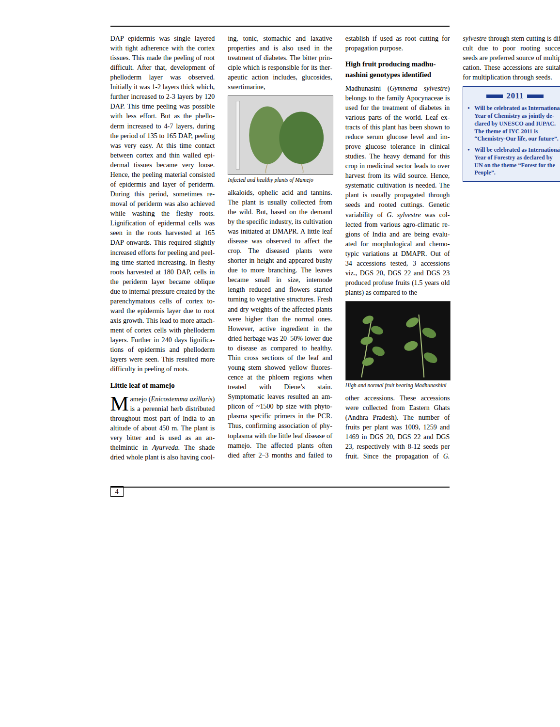DAP epidermis was single layered with tight adherence with the cortex tissues. This made the peeling of root difficult. After that, development of phelloderm layer was observed. Initially it was 1-2 layers thick which, further increased to 2-3 layers by 120 DAP. This time peeling was possible with less effort. But as the phelloderm increased to 4-7 layers, during the period of 135 to 165 DAP, peeling was very easy. At this time contact between cortex and thin walled epidermal tissues became very loose. Hence, the peeling material consisted of epidermis and layer of periderm. During this period, sometimes removal of periderm was also achieved while washing the fleshy roots. Lignification of epidermal cells was seen in the roots harvested at 165 DAP onwards. This required slightly increased efforts for peeling and peeling time started increasing. In fleshy roots harvested at 180 DAP, cells in the periderm layer became oblique due to internal pressure created by the parenchymatous cells of cortex toward the epidermis layer due to root axis growth. This lead to more attachment of cortex cells with phelloderm layers. Further in 240 days lignifications of epidermis and phelloderm layers were seen. This resulted more difficulty in peeling of roots.
Little leaf of mamejo
Mamejo (Enicostemma axillaris) is a perennial herb distributed throughout most part of India to an altitude of about 450 m. The plant is very bitter and is used as an anthelmintic in Ayurveda. The shade dried whole plant is also having cooling, tonic, stomachic and laxative properties and is also used in the treatment of diabetes. The bitter principle which is responsible for its therapeutic action includes, glucosides, swertimarine,
Infected and healthy plants of Mamejo
alkaloids, ophelic acid and tannins. The plant is usually collected from the wild. But, based on the demand by the specific industry, its cultivation was initiated at DMAPR. A little leaf disease was observed to affect the crop. The diseased plants were shorter in height and appeared bushy due to more branching. The leaves became small in size, internode length reduced and flowers started turning to vegetative structures. Fresh and dry weights of the affected plants were higher than the normal ones. However, active ingredient in the dried herbage was 20–50% lower due to disease as compared to healthy. Thin cross sections of the leaf and young stem showed yellow fluorescence at the phloem regions when treated with Diene’s stain. Symptomatic leaves resulted an amplicon of ~1500 bp size with phytoplasma specific primers in the PCR. Thus, confirming association of phytoplasma with the little leaf disease of mamejo. The affected plants often died after 2–3 months and failed to establish if used as root cutting for propagation purpose.
High fruit producing madhunashini genotypes identified
Madhunasini (Gymnema sylvestre) belongs to the family Apocynaceae is used for the treatment of diabetes in various parts of the world. Leaf extracts of this plant has been shown to reduce serum glucose level and improve glucose tolerance in clinical studies. The heavy demand for this crop in medicinal sector leads to over harvest from its wild source. Hence, systematic cultivation is needed. The plant is usually propagated through seeds and rooted cuttings. Genetic variability of G. sylvestre was collected from various agro-climatic regions of India and are being evaluated for morphological and chemotypic variations at DMAPR. Out of 34 accessions tested, 3 accessions viz., DGS 20, DGS 22 and DGS 23 produced profuse fruits (1.5 years old plants) as compared to the
High and normal fruit bearing Madhunashini
other accessions. These accessions were collected from Eastern Ghats (Andhra Pradesh). The number of fruits per plant was 1009, 1259 and 1469 in DGS 20, DGS 22 and DGS 23, respectively with 8-12 seeds per fruit. Since the propagation of G. sylvestre through stem cutting is difficult due to poor rooting success, seeds are preferred source of multiplication. These accessions are suitable for multiplication through seeds.
2011
Will be celebrated as International Year of Chemistry as jointly declared by UNESCO and IUPAC. The theme of IYC 2011 is “Chemistry-Our life, our future”.
Will be celebrated as International Year of Forestry as declared by UN on the theme “Forest for the People”.
4